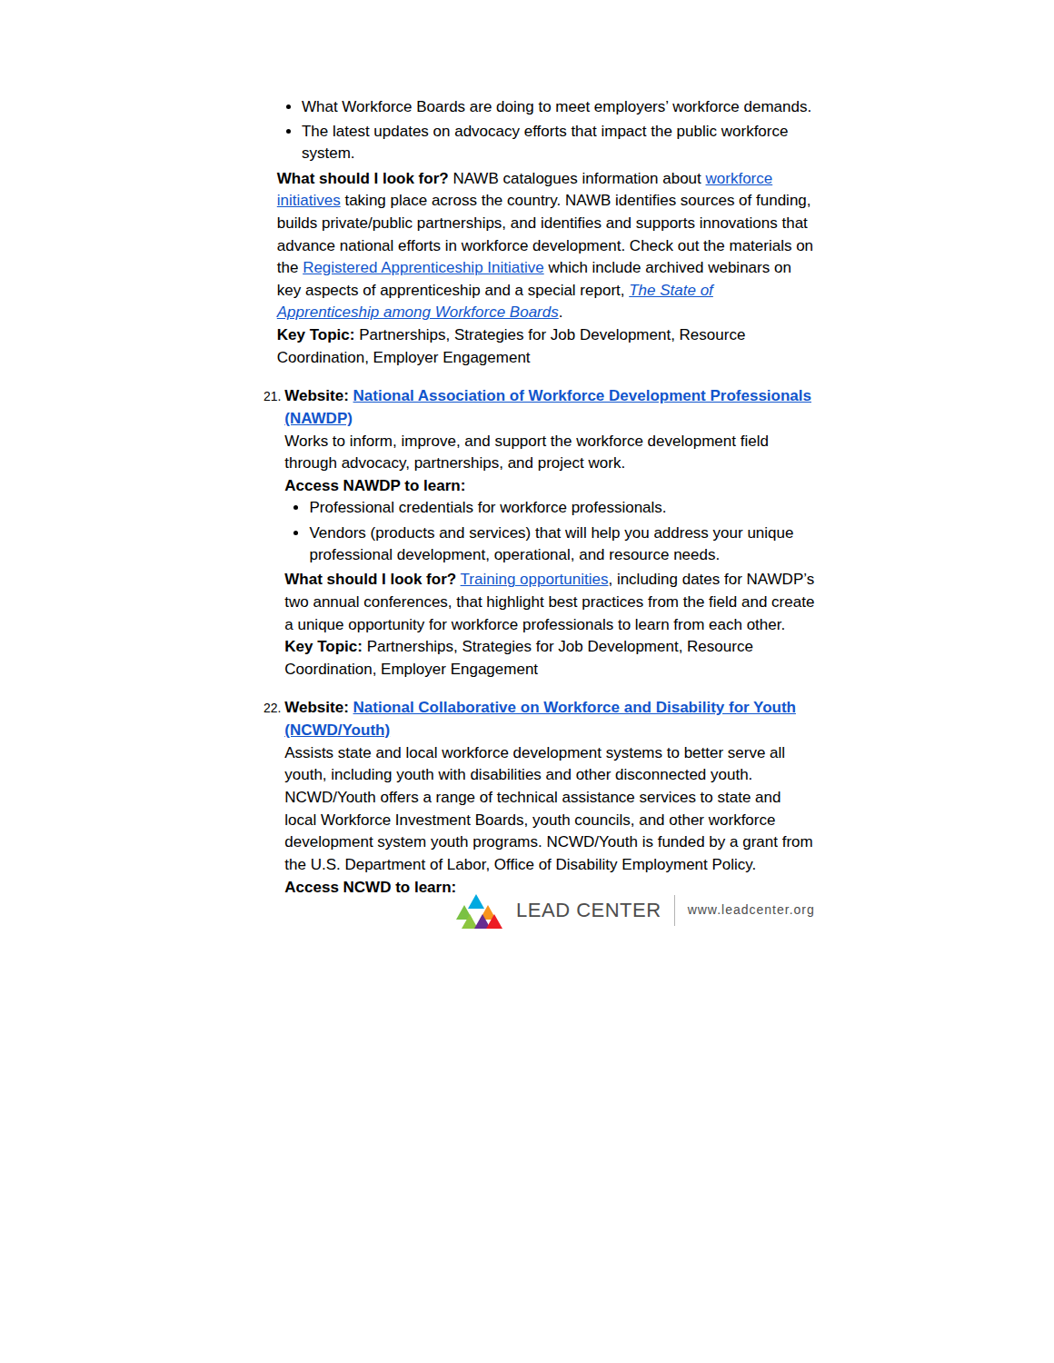What Workforce Boards are doing to meet employers’ workforce demands.
The latest updates on advocacy efforts that impact the public workforce system.
What should I look for? NAWB catalogues information about workforce initiatives taking place across the country. NAWB identifies sources of funding, builds private/public partnerships, and identifies and supports innovations that advance national efforts in workforce development. Check out the materials on the Registered Apprenticeship Initiative which include archived webinars on key aspects of apprenticeship and a special report, The State of Apprenticeship among Workforce Boards.
Key Topic: Partnerships, Strategies for Job Development, Resource Coordination, Employer Engagement
Website: National Association of Workforce Development Professionals (NAWDP)
Works to inform, improve, and support the workforce development field through advocacy, partnerships, and project work.
Access NAWDP to learn:
Professional credentials for workforce professionals.
Vendors (products and services) that will help you address your unique professional development, operational, and resource needs.
What should I look for? Training opportunities, including dates for NAWDP’s two annual conferences, that highlight best practices from the field and create a unique opportunity for workforce professionals to learn from each other.
Key Topic: Partnerships, Strategies for Job Development, Resource Coordination, Employer Engagement
Website: National Collaborative on Workforce and Disability for Youth (NCWD/Youth)
Assists state and local workforce development systems to better serve all youth, including youth with disabilities and other disconnected youth. NCWD/Youth offers a range of technical assistance services to state and local Workforce Investment Boards, youth councils, and other workforce development system youth programs. NCWD/Youth is funded by a grant from the U.S. Department of Labor, Office of Disability Employment Policy.
Access NCWD to learn:
LEAD CENTER
www.leadcenter.org